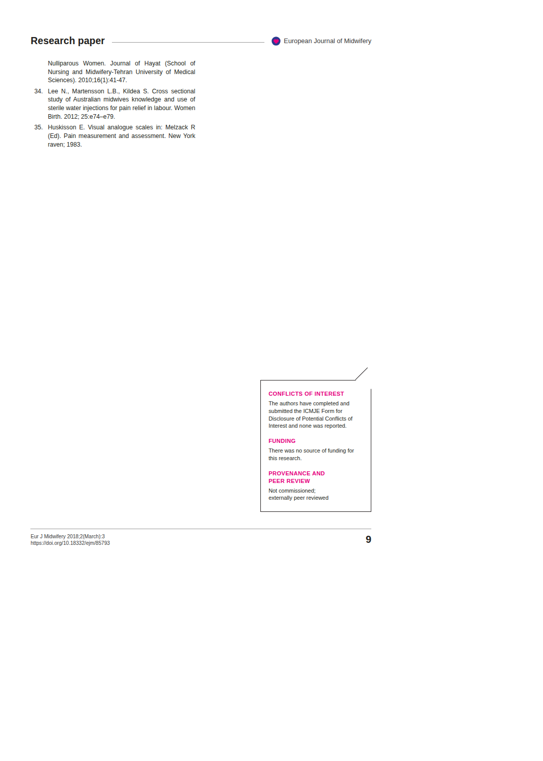Research paper
European Journal of Midwifery
Nulliparous Women. Journal of Hayat (School of Nursing and Midwifery-Tehran University of Medical Sciences). 2010;16(1):41-47.
34. Lee N., Martensson L.B., Kildea S. Cross sectional study of Australian midwives knowledge and use of sterile water injections for pain relief in labour. Women Birth. 2012; 25:e74–e79.
35. Huskisson E. Visual analogue scales in: Melzack R (Ed). Pain measurement and assessment. New York raven; 1983.
Conflicts of interest
The authors have completed and submitted the ICMJE Form for Disclosure of Potential Conflicts of Interest and none was reported.
Funding
There was no source of funding for this research.
Provenance and
peer review
Not commissioned;
externally peer reviewed
Eur J Midwifery 2018;2(March):3
https://doi.org/10.18332/ejm/85793
9